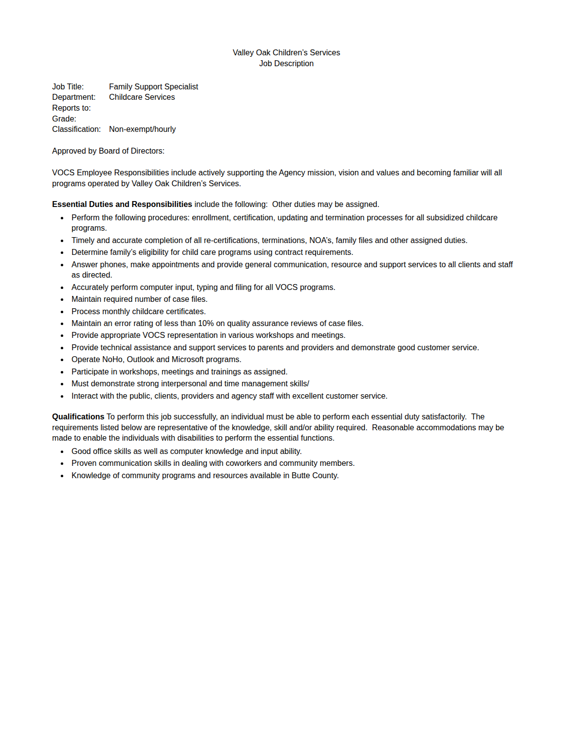Valley Oak Children’s Services
Job Description
Job Title: Family Support Specialist
Department: Childcare Services
Reports to: CD Supervisor
Grade:
Classification: Non-exempt/hourly
Approved by Board of Directors:
VOCS Employee Responsibilities include actively supporting the Agency mission, vision and values and becoming familiar will all programs operated by Valley Oak Children’s Services.
Essential Duties and Responsibilities include the following: Other duties may be assigned.
Perform the following procedures: enrollment, certification, updating and termination processes for all subsidized childcare programs.
Timely and accurate completion of all re-certifications, terminations, NOA’s, family files and other assigned duties.
Determine family’s eligibility for child care programs using contract requirements.
Answer phones, make appointments and provide general communication, resource and support services to all clients and staff as directed.
Accurately perform computer input, typing and filing for all VOCS programs.
Maintain required number of case files.
Process monthly childcare certificates.
Maintain an error rating of less than 10% on quality assurance reviews of case files.
Provide appropriate VOCS representation in various workshops and meetings.
Provide technical assistance and support services to parents and providers and demonstrate good customer service.
Operate NoHo, Outlook and Microsoft programs.
Participate in workshops, meetings and trainings as assigned.
Must demonstrate strong interpersonal and time management skills/
Interact with the public, clients, providers and agency staff with excellent customer service.
Qualifications To perform this job successfully, an individual must be able to perform each essential duty satisfactorily. The requirements listed below are representative of the knowledge, skill and/or ability required. Reasonable accommodations may be made to enable the individuals with disabilities to perform the essential functions.
Good office skills as well as computer knowledge and input ability.
Proven communication skills in dealing with coworkers and community members.
Knowledge of community programs and resources available in Butte County.